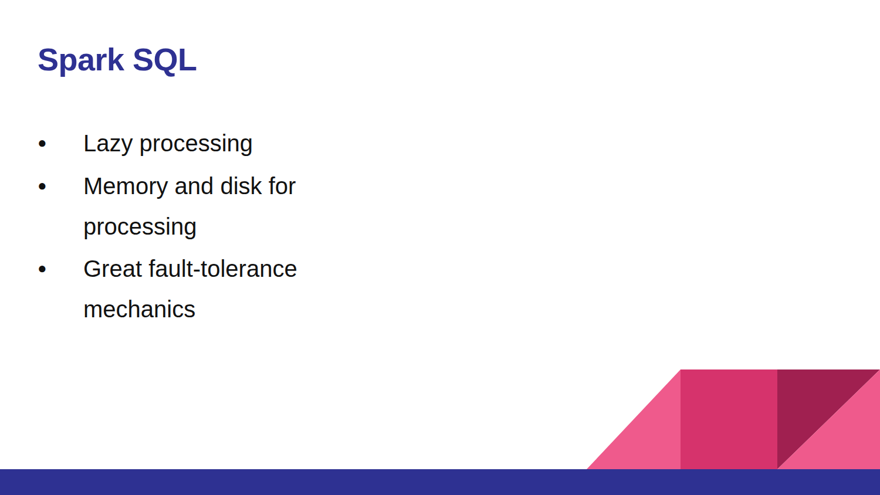Spark SQL
Lazy processing
Memory and disk for processing
Great fault-tolerance mechanics